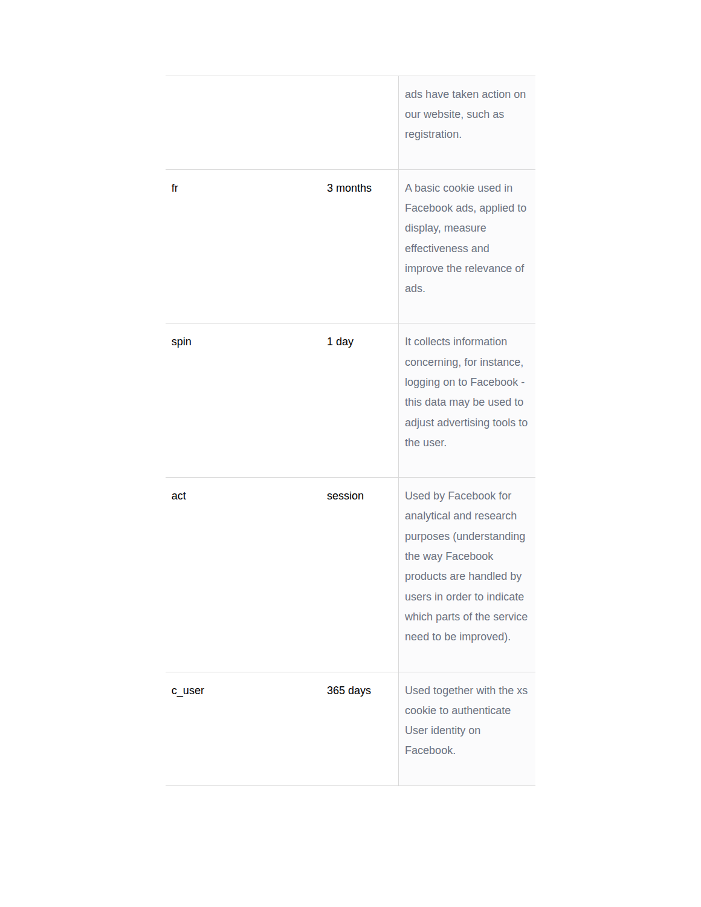| | | ads have taken action on our website, such as registration. |
| fr | 3 months | A basic cookie used in Facebook ads, applied to display, measure effectiveness and improve the relevance of ads. |
| spin | 1 day | It collects information concerning, for instance, logging on to Facebook - this data may be used to adjust advertising tools to the user. |
| act | session | Used by Facebook for analytical and research purposes (understanding the way Facebook products are handled by users in order to indicate which parts of the service need to be improved). |
| c_user | 365 days | Used together with the xs cookie to authenticate User identity on Facebook. |